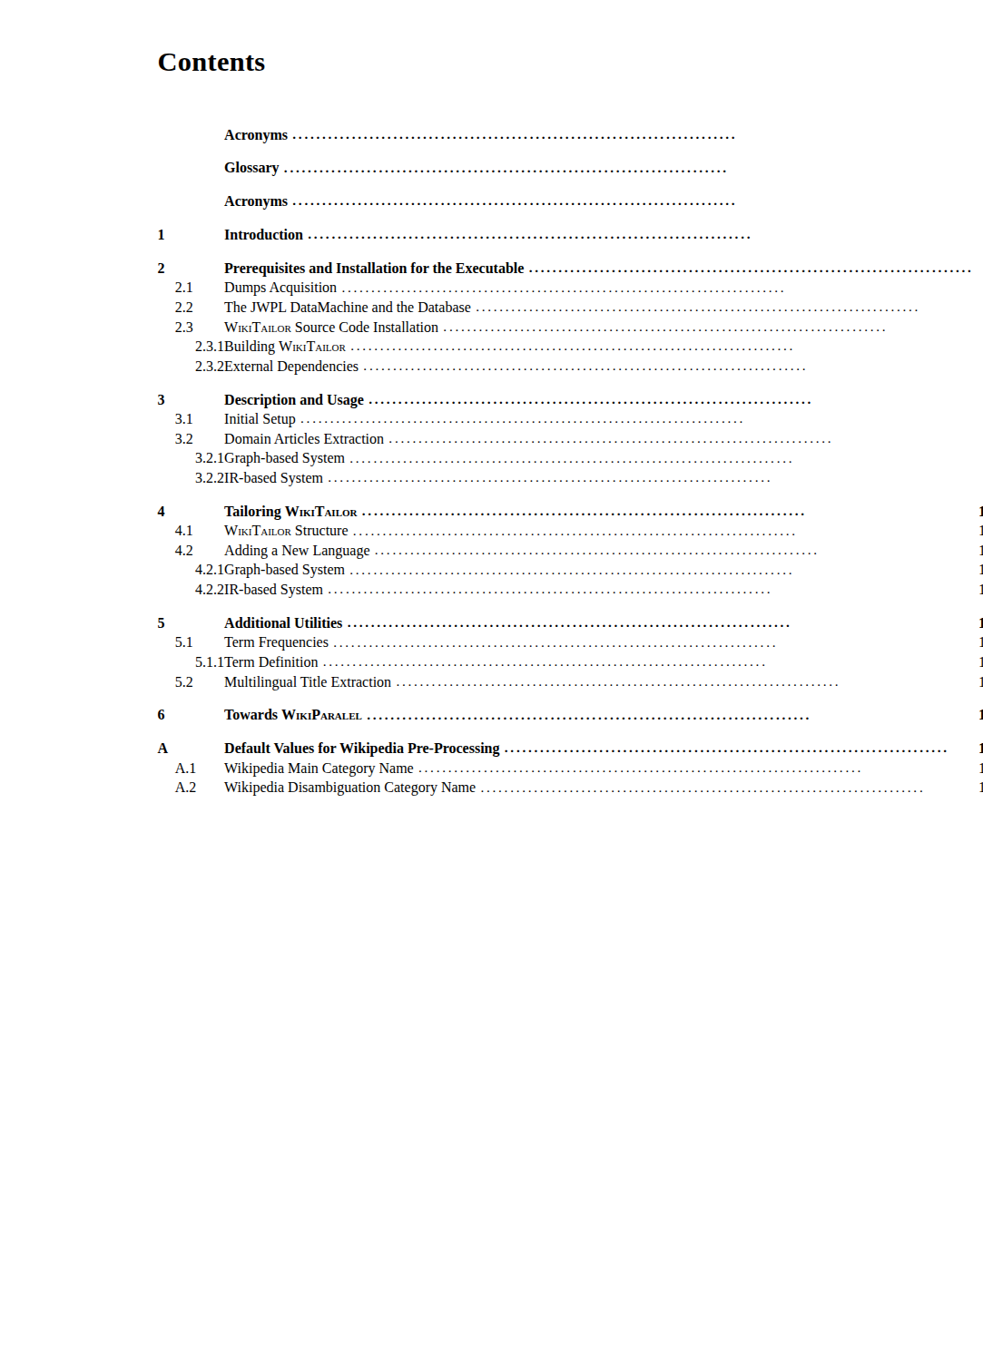Contents
| | Acronyms ........................................................................... | 4 |
| | Glossary ........................................................................... | 4 |
| | Acronyms ........................................................................... | 4 |
| 1 | Introduction ........................................................................... | 3 |
| 2 | Prerequisites and Installation for the Executable ........................................................................... | 3 |
| 2.1 | Dumps Acquisition ........................................................................... | 3 |
| 2.2 | The JWPL DataMachine and the Database ........................................................................... | 3 |
| 2.3 | WikiTailor Source Code Installation ........................................................................... | 5 |
| 2.3.1 | Building WikiTailor ........................................................................... | 5 |
| 2.3.2 | External Dependencies ........................................................................... | 6 |
| 3 | Description and Usage ........................................................................... | 6 |
| 3.1 | Initial Setup ........................................................................... | 6 |
| 3.2 | Domain Articles Extraction ........................................................................... | 7 |
| 3.2.1 | Graph-based System ........................................................................... | 7 |
| 3.2.2 | IR-based System ........................................................................... | 9 |
| 4 | Tailoring WikiTailor ........................................................................... | 10 |
| 4.1 | WikiTailor Structure ........................................................................... | 10 |
| 4.2 | Adding a New Language ........................................................................... | 13 |
| 4.2.1 | Graph-based System ........................................................................... | 13 |
| 4.2.2 | IR-based System ........................................................................... | 13 |
| 5 | Additional Utilities ........................................................................... | 14 |
| 5.1 | Term Frequencies ........................................................................... | 14 |
| 5.1.1 | Term Definition ........................................................................... | 14 |
| 5.2 | Multilingual Title Extraction ........................................................................... | 15 |
| 6 | Towards WikiParalel ........................................................................... | 16 |
| A | Default Values for Wikipedia Pre-Processing ........................................................................... | 17 |
| A.1 | Wikipedia Main Category Name ........................................................................... | 17 |
| A.2 | Wikipedia Disambiguation Category Name ........................................................................... | 18 |